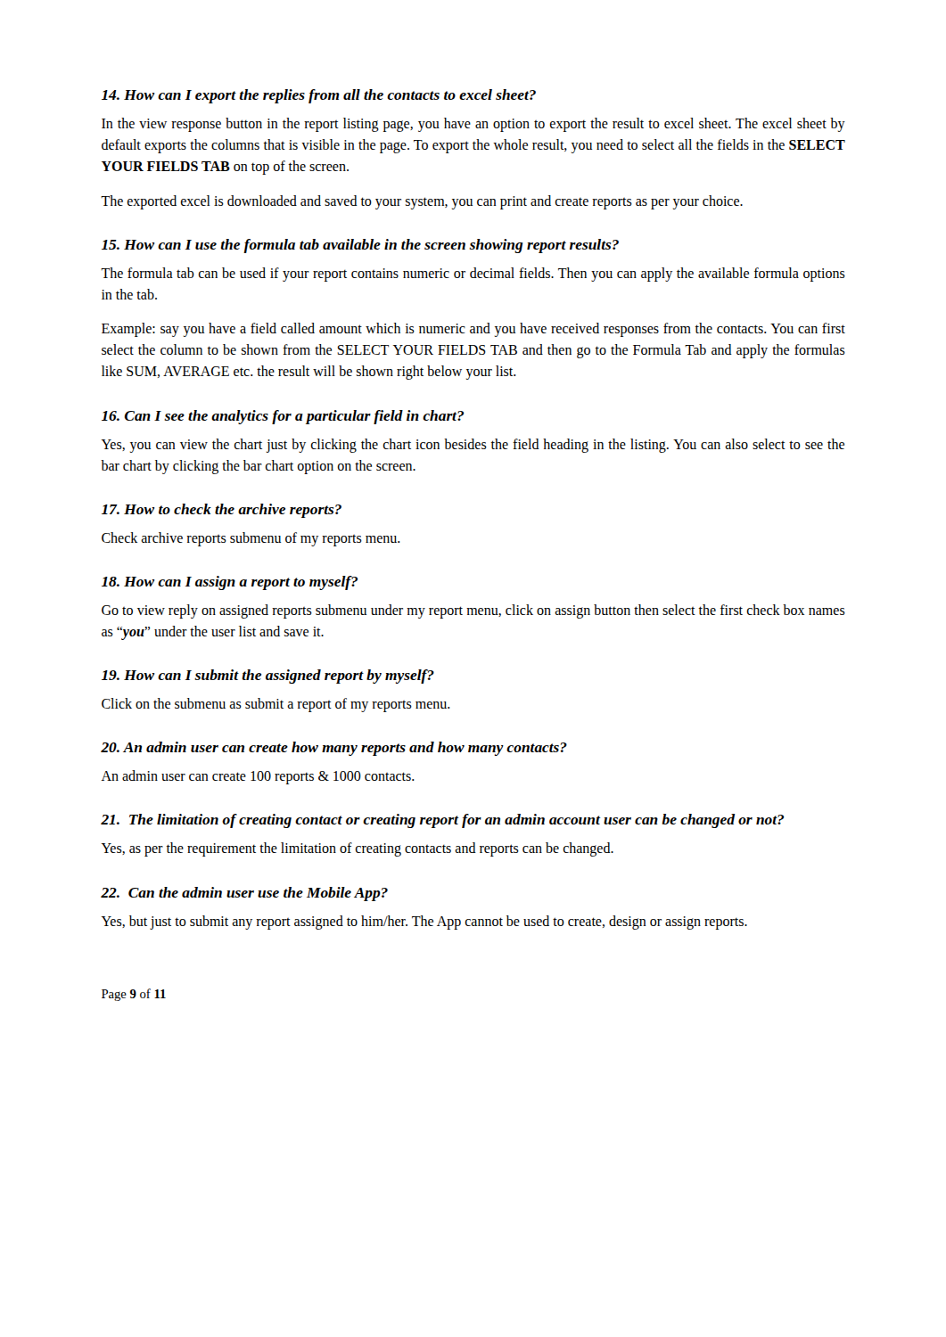14. How can I export the replies from all the contacts to excel sheet?
In the view response button in the report listing page, you have an option to export the result to excel sheet. The excel sheet by default exports the columns that is visible in the page. To export the whole result, you need to select all the fields in the SELECT YOUR FIELDS TAB on top of the screen.
The exported excel is downloaded and saved to your system, you can print and create reports as per your choice.
15. How can I use the formula tab available in the screen showing report results?
The formula tab can be used if your report contains numeric or decimal fields. Then you can apply the available formula options in the tab.
Example: say you have a field called amount which is numeric and you have received responses from the contacts. You can first select the column to be shown from the SELECT YOUR FIELDS TAB and then go to the Formula Tab and apply the formulas like SUM, AVERAGE etc. the result will be shown right below your list.
16. Can I see the analytics for a particular field in chart?
Yes, you can view the chart just by clicking the chart icon besides the field heading in the listing. You can also select to see the bar chart by clicking the bar chart option on the screen.
17. How to check the archive reports?
Check archive reports submenu of my reports menu.
18. How can I assign a report to myself?
Go to view reply on assigned reports submenu under my report menu, click on assign button then select the first check box names as “you” under the user list and save it.
19. How can I submit the assigned report by myself?
Click on the submenu as submit a report of my reports menu.
20. An admin user can create how many reports and how many contacts?
An admin user can create 100 reports & 1000 contacts.
21. The limitation of creating contact or creating report for an admin account user can be changed or not?
Yes, as per the requirement the limitation of creating contacts and reports can be changed.
22. Can the admin user use the Mobile App?
Yes, but just to submit any report assigned to him/her. The App cannot be used to create, design or assign reports.
Page 9 of 11